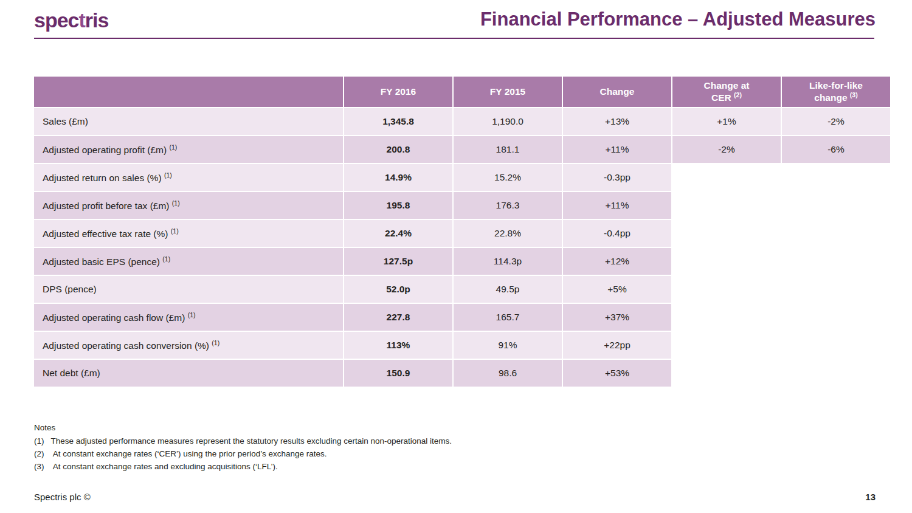spectris
Financial Performance – Adjusted Measures
| | FY 2016 | FY 2015 | Change | Change at CER (2) | Like-for-like change (3) |
| --- | --- | --- | --- | --- | --- |
| Sales (£m) | 1,345.8 | 1,190.0 | +13% | +1% | -2% |
| Adjusted operating profit (£m) (1) | 200.8 | 181.1 | +11% | -2% | -6% |
| Adjusted return on sales (%) (1) | 14.9% | 15.2% | -0.3pp | | |
| Adjusted profit before tax (£m) (1) | 195.8 | 176.3 | +11% | | |
| Adjusted effective tax rate (%) (1) | 22.4% | 22.8% | -0.4pp | | |
| Adjusted basic EPS (pence) (1) | 127.5p | 114.3p | +12% | | |
| DPS (pence) | 52.0p | 49.5p | +5% | | |
| Adjusted operating cash flow (£m) (1) | 227.8 | 165.7 | +37% | | |
| Adjusted operating cash conversion (%) (1) | 113% | 91% | +22pp | | |
| Net debt (£m) | 150.9 | 98.6 | +53% | | |
Notes
(1) These adjusted performance measures represent the statutory results excluding certain non-operational items.
(2) At constant exchange rates (‘CER’) using the prior period’s exchange rates.
(3) At constant exchange rates and excluding acquisitions (‘LFL’).
Spectris plc ©
13